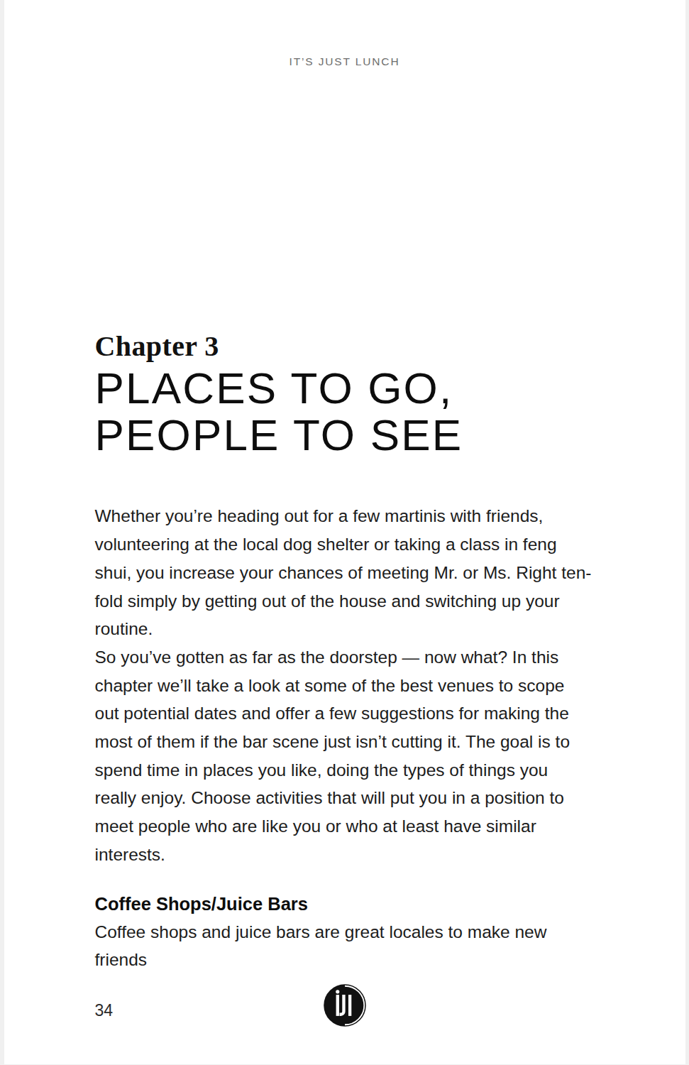It’s Just Lunch
Chapter 3
Places to go,
people to see
Whether you’re heading out for a few martinis with friends, volunteering at the local dog shelter or taking a class in feng shui, you increase your chances of meeting Mr. or Ms. Right ten-fold simply by getting out of the house and switching up your routine.
So you’ve gotten as far as the doorstep — now what? In this chapter we’ll take a look at some of the best venues to scope out potential dates and offer a few suggestions for making the most of them if the bar scene just isn’t cutting it. The goal is to spend time in places you like, doing the types of things you really enjoy. Choose activities that will put you in a position to meet people who are like you or who at least have similar interests.
Coffee Shops/Juice Bars
Coffee shops and juice bars are great locales to make new friends
34